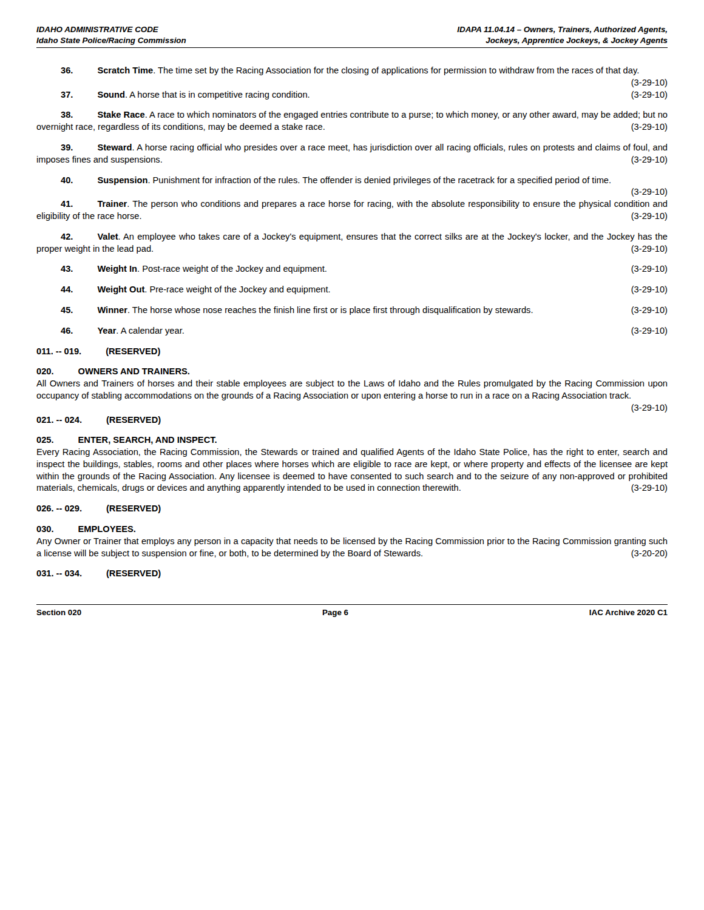IDAHO ADMINISTRATIVE CODE
IDAPA 11.04.14 – Owners, Trainers, Authorized Agents,
Idaho State Police/Racing Commission
Jockeys, Apprentice Jockeys, & Jockey Agents
36. Scratch Time. The time set by the Racing Association for the closing of applications for permission to withdraw from the races of that day.(3-29-10)
37. Sound. A horse that is in competitive racing condition.(3-29-10)
38. Stake Race. A race to which nominators of the engaged entries contribute to a purse; to which money, or any other award, may be added; but no overnight race, regardless of its conditions, may be deemed a stake race.(3-29-10)
39. Steward. A horse racing official who presides over a race meet, has jurisdiction over all racing officials, rules on protests and claims of foul, and imposes fines and suspensions.(3-29-10)
40. Suspension. Punishment for infraction of the rules. The offender is denied privileges of the racetrack for a specified period of time.(3-29-10)
41. Trainer. The person who conditions and prepares a race horse for racing, with the absolute responsibility to ensure the physical condition and eligibility of the race horse.(3-29-10)
42. Valet. An employee who takes care of a Jockey's equipment, ensures that the correct silks are at the Jockey's locker, and the Jockey has the proper weight in the lead pad.(3-29-10)
43. Weight In. Post-race weight of the Jockey and equipment.(3-29-10)
44. Weight Out. Pre-race weight of the Jockey and equipment.(3-29-10)
45. Winner. The horse whose nose reaches the finish line first or is place first through disqualification by stewards.(3-29-10)
46. Year. A calendar year.(3-29-10)
011. -- 019. (RESERVED)
020. OWNERS AND TRAINERS.
All Owners and Trainers of horses and their stable employees are subject to the Laws of Idaho and the Rules promulgated by the Racing Commission upon occupancy of stabling accommodations on the grounds of a Racing Association or upon entering a horse to run in a race on a Racing Association track.(3-29-10)
021. -- 024. (RESERVED)
025. ENTER, SEARCH, AND INSPECT.
Every Racing Association, the Racing Commission, the Stewards or trained and qualified Agents of the Idaho State Police, has the right to enter, search and inspect the buildings, stables, rooms and other places where horses which are eligible to race are kept, or where property and effects of the licensee are kept within the grounds of the Racing Association. Any licensee is deemed to have consented to such search and to the seizure of any non-approved or prohibited materials, chemicals, drugs or devices and anything apparently intended to be used in connection therewith.(3-29-10)
026. -- 029. (RESERVED)
030. EMPLOYEES.
Any Owner or Trainer that employs any person in a capacity that needs to be licensed by the Racing Commission prior to the Racing Commission granting such a license will be subject to suspension or fine, or both, to be determined by the Board of Stewards.(3-20-20)
031. -- 034. (RESERVED)
Section 020
Page 6
IAC Archive 2020 C1